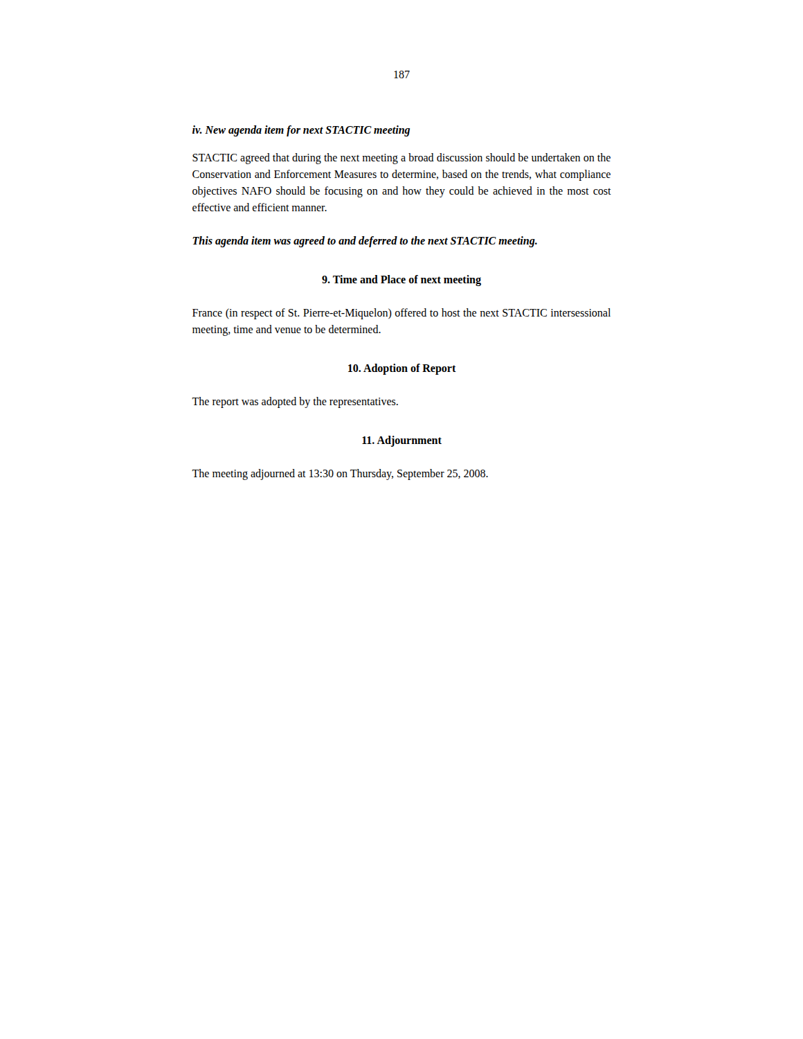187
iv. New agenda item for next STACTIC meeting
STACTIC agreed that during the next meeting a broad discussion should be undertaken on the Conservation and Enforcement Measures to determine, based on the trends, what compliance objectives NAFO should be focusing on and how they could be achieved in the most cost effective and efficient manner.
This agenda item was agreed to and deferred to the next STACTIC meeting.
9. Time and Place of next meeting
France (in respect of St. Pierre-et-Miquelon) offered to host the next STACTIC intersessional meeting, time and venue to be determined.
10. Adoption of Report
The report was adopted by the representatives.
11. Adjournment
The meeting adjourned at 13:30 on Thursday, September 25, 2008.